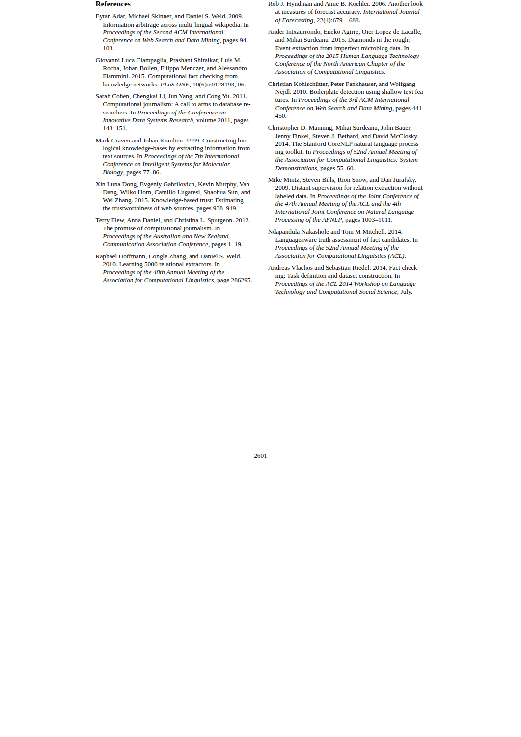References
Eytan Adar, Michael Skinner, and Daniel S. Weld. 2009. Information arbitrage across multi-lingual wikipedia. In Proceedings of the Second ACM International Conference on Web Search and Data Mining, pages 94–103.
Giovanni Luca Ciampaglia, Prashant Shiralkar, Luis M. Rocha, Johan Bollen, Filippo Menczer, and Alessandro Flammini. 2015. Computational fact checking from knowledge networks. PLoS ONE, 10(6):e0128193, 06.
Sarah Cohen, Chengkai Li, Jun Yang, and Cong Yu. 2011. Computational journalism: A call to arms to database researchers. In Proceedings of the Conference on Innovative Data Systems Research, volume 2011, pages 148–151.
Mark Craven and Johan Kumlien. 1999. Constructing biological knowledge-bases by extracting information from text sources. In Proceedings of the 7th International Conference on Intelligent Systems for Molecular Biology, pages 77–86.
Xin Luna Dong, Evgeniy Gabrilovich, Kevin Murphy, Van Dang, Wilko Horn, Camillo Lugaresi, Shaohua Sun, and Wei Zhang. 2015. Knowledge-based trust: Estimating the trustworthiness of web sources. pages 938–949.
Terry Flew, Anna Daniel, and Christina L. Spurgeon. 2012. The promise of computational journalism. In Proceedings of the Australian and New Zealand Communication Association Conference, pages 1–19.
Raphael Hoffmann, Congle Zhang, and Daniel S. Weld. 2010. Learning 5000 relational extractors. In Proceedings of the 48th Annual Meeting of the Association for Computational Linguistics, page 286295.
Rob J. Hyndman and Anne B. Koehler. 2006. Another look at measures of forecast accuracy. International Journal of Forecasting, 22(4):679 – 688.
Ander Intxaurrondo, Eneko Agirre, Oier Lopez de Lacalle, and Mihai Surdeanu. 2015. Diamonds in the rough: Event extraction from imperfect microblog data. In Proceedings of the 2015 Human Language Technology Conference of the North American Chapter of the Association of Computational Linguistics.
Christian Kohlschütter, Peter Fankhauser, and Wolfgang Nejdl. 2010. Boilerplate detection using shallow text features. In Proceedings of the 3rd ACM International Conference on Web Search and Data Mining, pages 441–450.
Christopher D. Manning, Mihai Surdeanu, John Bauer, Jenny Finkel, Steven J. Bethard, and David McClosky. 2014. The Stanford CoreNLP natural language processing toolkit. In Proceedings of 52nd Annual Meeting of the Association for Computational Linguistics: System Demonstrations, pages 55–60.
Mike Mintz, Steven Bills, Rion Snow, and Dan Jurafsky. 2009. Distant supervision for relation extraction without labeled data. In Proceedings of the Joint Conference of the 47th Annual Meeting of the ACL and the 4th International Joint Conference on Natural Language Processing of the AFNLP, pages 1003–1011.
Ndapandula Nakashole and Tom M Mitchell. 2014. Languageaware truth assessment of fact candidates. In Proceedings of the 52nd Annual Meeting of the Association for Computational Linguistics (ACL).
Andreas Vlachos and Sebastian Riedel. 2014. Fact checking: Task definition and dataset construction. In Proceedings of the ACL 2014 Workshop on Language Technology and Computational Social Science, July.
2601